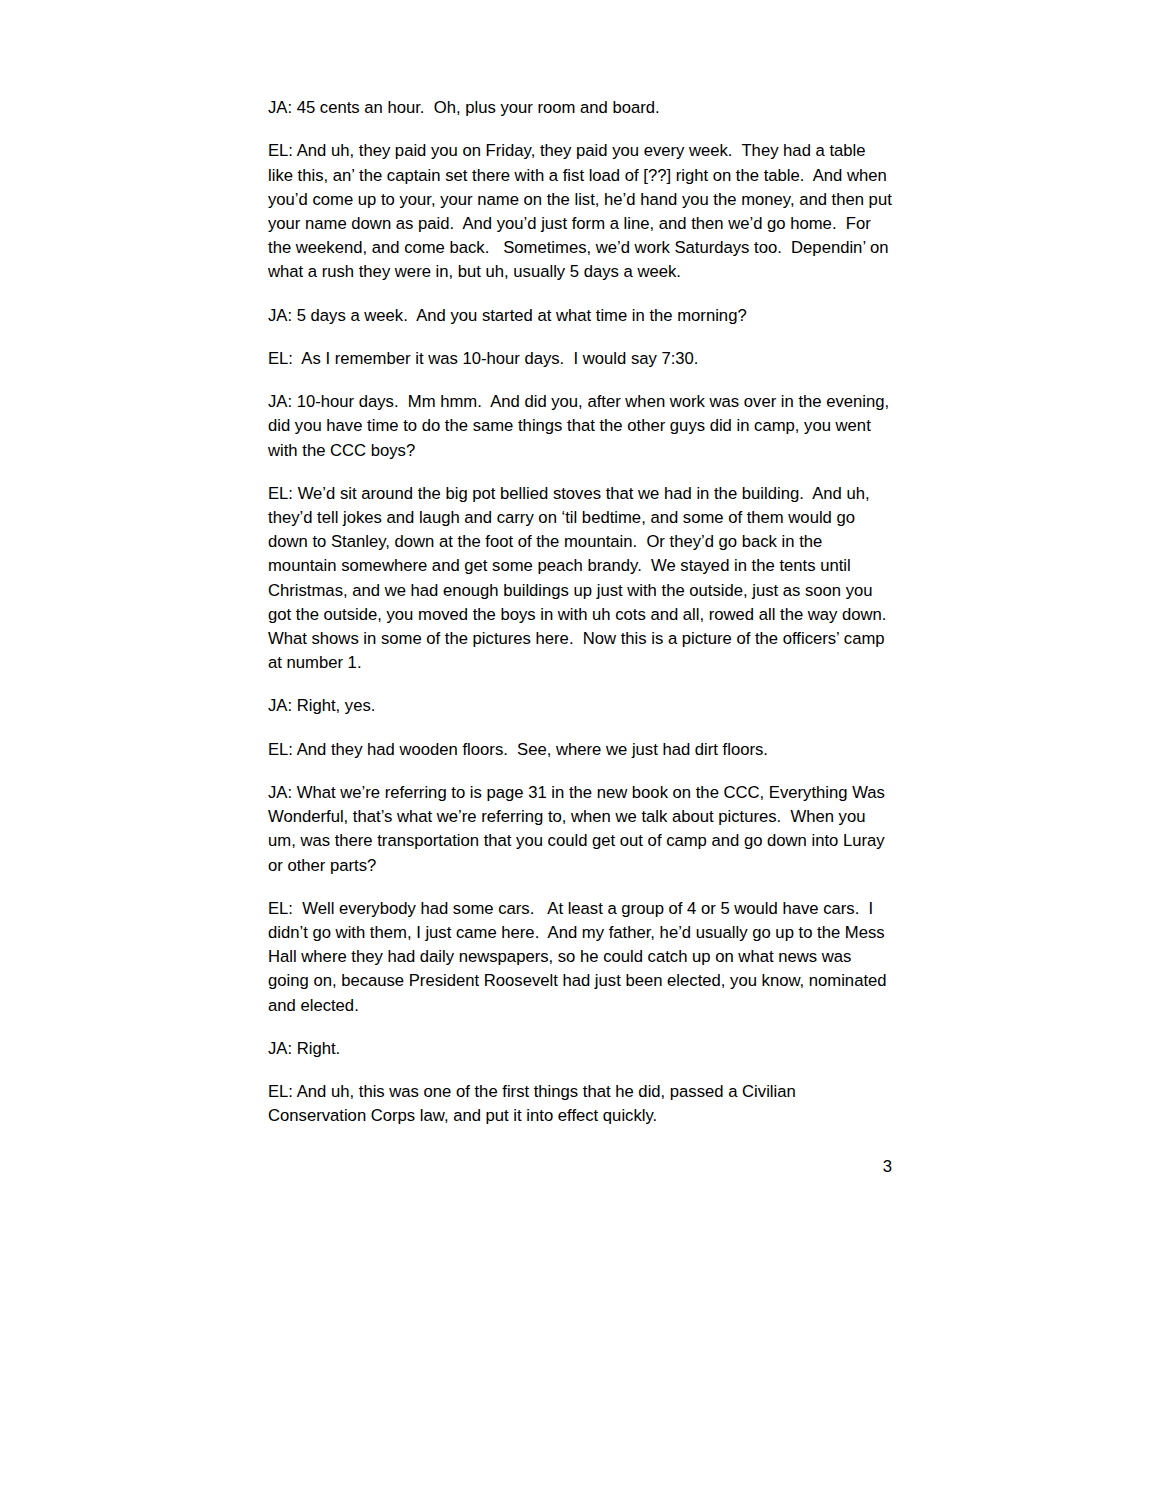JA: 45 cents an hour. Oh, plus your room and board.
EL: And uh, they paid you on Friday, they paid you every week. They had a table like this, an’ the captain set there with a fist load of [??] right on the table. And when you’d come up to your, your name on the list, he’d hand you the money, and then put your name down as paid. And you’d just form a line, and then we’d go home. For the weekend, and come back. Sometimes, we’d work Saturdays too. Dependin’ on what a rush they were in, but uh, usually 5 days a week.
JA: 5 days a week. And you started at what time in the morning?
EL: As I remember it was 10-hour days. I would say 7:30.
JA: 10-hour days. Mm hmm. And did you, after when work was over in the evening, did you have time to do the same things that the other guys did in camp, you went with the CCC boys?
EL: We’d sit around the big pot bellied stoves that we had in the building. And uh, they’d tell jokes and laugh and carry on ‘til bedtime, and some of them would go down to Stanley, down at the foot of the mountain. Or they’d go back in the mountain somewhere and get some peach brandy. We stayed in the tents until Christmas, and we had enough buildings up just with the outside, just as soon you got the outside, you moved the boys in with uh cots and all, rowed all the way down. What shows in some of the pictures here. Now this is a picture of the officers’ camp at number 1.
JA: Right, yes.
EL: And they had wooden floors. See, where we just had dirt floors.
JA: What we’re referring to is page 31 in the new book on the CCC, Everything Was Wonderful, that’s what we’re referring to, when we talk about pictures. When you um, was there transportation that you could get out of camp and go down into Luray or other parts?
EL: Well everybody had some cars. At least a group of 4 or 5 would have cars. I didn’t go with them, I just came here. And my father, he’d usually go up to the Mess Hall where they had daily newspapers, so he could catch up on what news was going on, because President Roosevelt had just been elected, you know, nominated and elected.
JA: Right.
EL: And uh, this was one of the first things that he did, passed a Civilian Conservation Corps law, and put it into effect quickly.
3